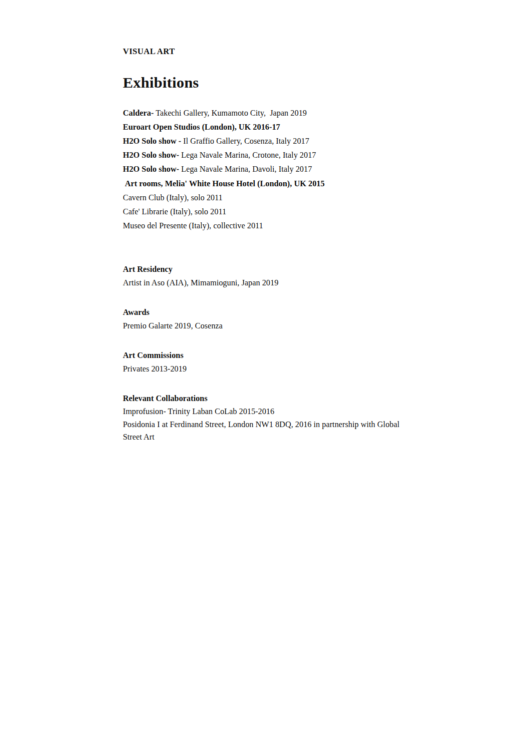VISUAL ART
Exhibitions
Caldera- Takechi Gallery, Kumamoto City, Japan 2019
Euroart Open Studios (London), UK 2016-17
H2O Solo show - Il Graffio Gallery, Cosenza, Italy 2017
H2O Solo show- Lega Navale Marina, Crotone, Italy 2017
H2O Solo show- Lega Navale Marina, Davoli, Italy 2017
Art rooms, Melia' White House Hotel (London), UK 2015
Cavern Club (Italy), solo 2011
Cafe' Librarie (Italy), solo 2011
Museo del Presente (Italy), collective 2011
Art Residency
Artist in Aso (AIA), Mimamioguni, Japan 2019
Awards
Premio Galarte 2019, Cosenza
Art Commissions
Privates 2013-2019
Relevant Collaborations
Improfusion- Trinity Laban CoLab 2015-2016
Posidonia I at Ferdinand Street, London NW1 8DQ, 2016 in partnership with Global Street Art